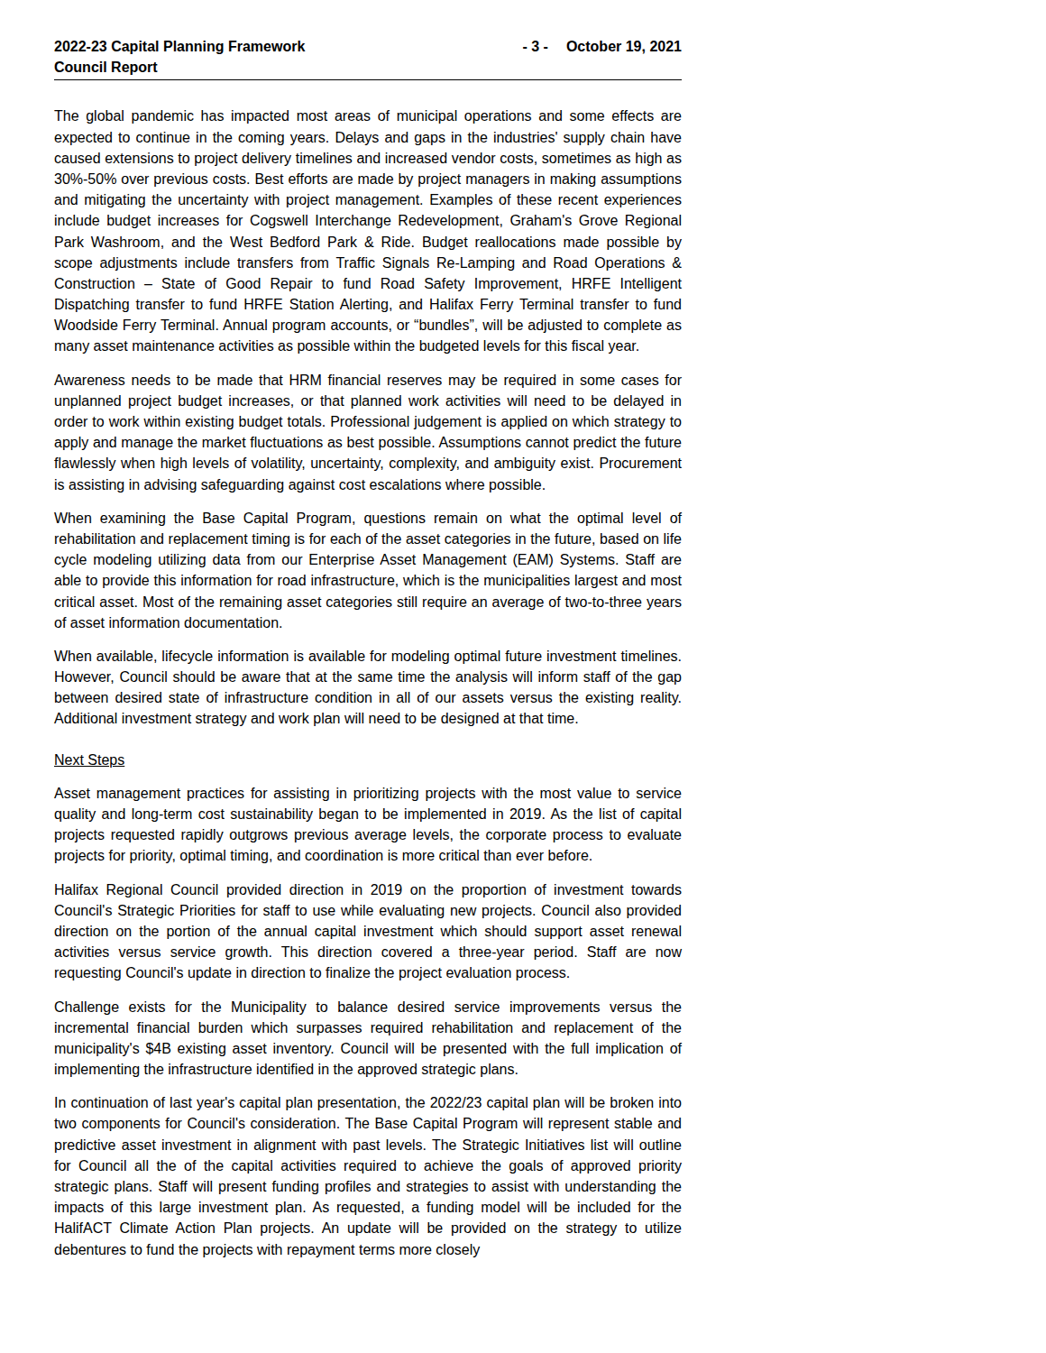2022-23 Capital Planning Framework
Council Report
- 3 -
October 19, 2021
The global pandemic has impacted most areas of municipal operations and some effects are expected to continue in the coming years. Delays and gaps in the industries' supply chain have caused extensions to project delivery timelines and increased vendor costs, sometimes as high as 30%-50% over previous costs. Best efforts are made by project managers in making assumptions and mitigating the uncertainty with project management. Examples of these recent experiences include budget increases for Cogswell Interchange Redevelopment, Graham's Grove Regional Park Washroom, and the West Bedford Park & Ride. Budget reallocations made possible by scope adjustments include transfers from Traffic Signals Re-Lamping and Road Operations & Construction – State of Good Repair to fund Road Safety Improvement, HRFE Intelligent Dispatching transfer to fund HRFE Station Alerting, and Halifax Ferry Terminal transfer to fund Woodside Ferry Terminal. Annual program accounts, or “bundles”, will be adjusted to complete as many asset maintenance activities as possible within the budgeted levels for this fiscal year.
Awareness needs to be made that HRM financial reserves may be required in some cases for unplanned project budget increases, or that planned work activities will need to be delayed in order to work within existing budget totals. Professional judgement is applied on which strategy to apply and manage the market fluctuations as best possible. Assumptions cannot predict the future flawlessly when high levels of volatility, uncertainty, complexity, and ambiguity exist. Procurement is assisting in advising safeguarding against cost escalations where possible.
When examining the Base Capital Program, questions remain on what the optimal level of rehabilitation and replacement timing is for each of the asset categories in the future, based on life cycle modeling utilizing data from our Enterprise Asset Management (EAM) Systems. Staff are able to provide this information for road infrastructure, which is the municipalities largest and most critical asset. Most of the remaining asset categories still require an average of two-to-three years of asset information documentation.
When available, lifecycle information is available for modeling optimal future investment timelines. However, Council should be aware that at the same time the analysis will inform staff of the gap between desired state of infrastructure condition in all of our assets versus the existing reality. Additional investment strategy and work plan will need to be designed at that time.
Next Steps
Asset management practices for assisting in prioritizing projects with the most value to service quality and long-term cost sustainability began to be implemented in 2019. As the list of capital projects requested rapidly outgrows previous average levels, the corporate process to evaluate projects for priority, optimal timing, and coordination is more critical than ever before.
Halifax Regional Council provided direction in 2019 on the proportion of investment towards Council's Strategic Priorities for staff to use while evaluating new projects. Council also provided direction on the portion of the annual capital investment which should support asset renewal activities versus service growth. This direction covered a three-year period. Staff are now requesting Council's update in direction to finalize the project evaluation process.
Challenge exists for the Municipality to balance desired service improvements versus the incremental financial burden which surpasses required rehabilitation and replacement of the municipality's $4B existing asset inventory. Council will be presented with the full implication of implementing the infrastructure identified in the approved strategic plans.
In continuation of last year's capital plan presentation, the 2022/23 capital plan will be broken into two components for Council's consideration. The Base Capital Program will represent stable and predictive asset investment in alignment with past levels. The Strategic Initiatives list will outline for Council all the of the capital activities required to achieve the goals of approved priority strategic plans. Staff will present funding profiles and strategies to assist with understanding the impacts of this large investment plan. As requested, a funding model will be included for the HalifACT Climate Action Plan projects. An update will be provided on the strategy to utilize debentures to fund the projects with repayment terms more closely